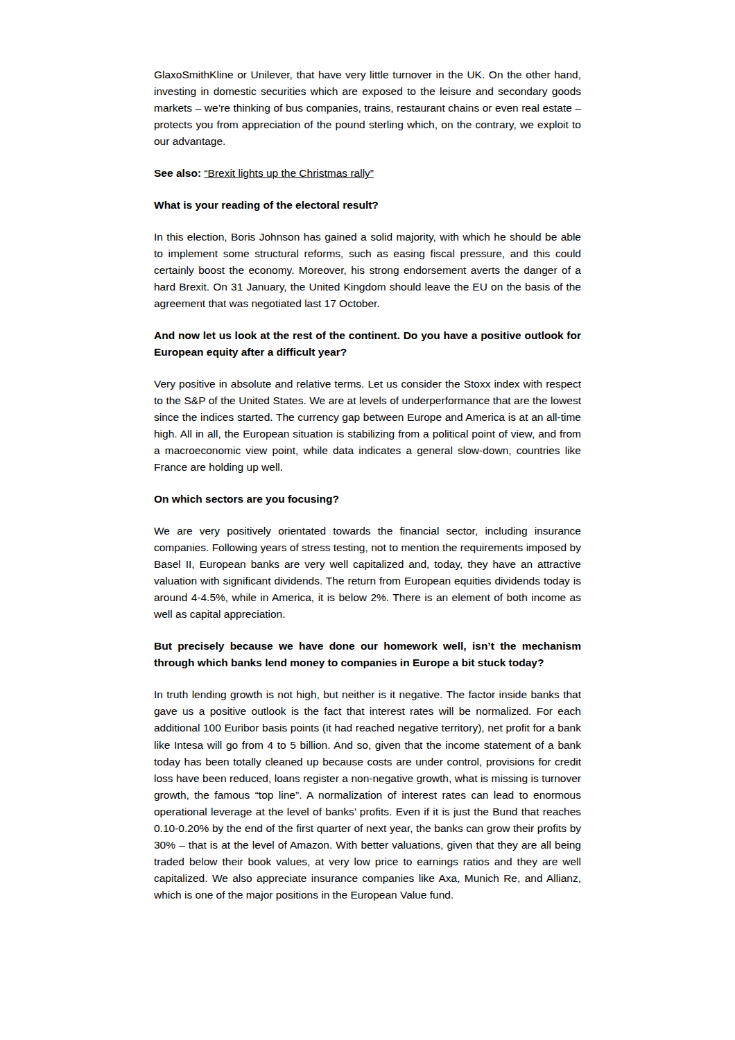GlaxoSmithKline or Unilever, that have very little turnover in the UK. On the other hand, investing in domestic securities which are exposed to the leisure and secondary goods markets – we’re thinking of bus companies, trains, restaurant chains or even real estate – protects you from appreciation of the pound sterling which, on the contrary, we exploit to our advantage.
See also: “Brexit lights up the Christmas rally”
What is your reading of the electoral result?
In this election, Boris Johnson has gained a solid majority, with which he should be able to implement some structural reforms, such as easing fiscal pressure, and this could certainly boost the economy. Moreover, his strong endorsement averts the danger of a hard Brexit. On 31 January, the United Kingdom should leave the EU on the basis of the agreement that was negotiated last 17 October.
And now let us look at the rest of the continent. Do you have a positive outlook for European equity after a difficult year?
Very positive in absolute and relative terms. Let us consider the Stoxx index with respect to the S&P of the United States. We are at levels of underperformance that are the lowest since the indices started. The currency gap between Europe and America is at an all-time high. All in all, the European situation is stabilizing from a political point of view, and from a macroeconomic view point, while data indicates a general slow-down, countries like France are holding up well.
On which sectors are you focusing?
We are very positively orientated towards the financial sector, including insurance companies. Following years of stress testing, not to mention the requirements imposed by Basel II, European banks are very well capitalized and, today, they have an attractive valuation with significant dividends. The return from European equities dividends today is around 4-4.5%, while in America, it is below 2%. There is an element of both income as well as capital appreciation.
But precisely because we have done our homework well, isn’t the mechanism through which banks lend money to companies in Europe a bit stuck today?
In truth lending growth is not high, but neither is it negative. The factor inside banks that gave us a positive outlook is the fact that interest rates will be normalized. For each additional 100 Euribor basis points (it had reached negative territory), net profit for a bank like Intesa will go from 4 to 5 billion. And so, given that the income statement of a bank today has been totally cleaned up because costs are under control, provisions for credit loss have been reduced, loans register a non-negative growth, what is missing is turnover growth, the famous “top line”. A normalization of interest rates can lead to enormous operational leverage at the level of banks’ profits. Even if it is just the Bund that reaches 0.10-0.20% by the end of the first quarter of next year, the banks can grow their profits by 30% – that is at the level of Amazon. With better valuations, given that they are all being traded below their book values, at very low price to earnings ratios and they are well capitalized. We also appreciate insurance companies like Axa, Munich Re, and Allianz, which is one of the major positions in the European Value fund.